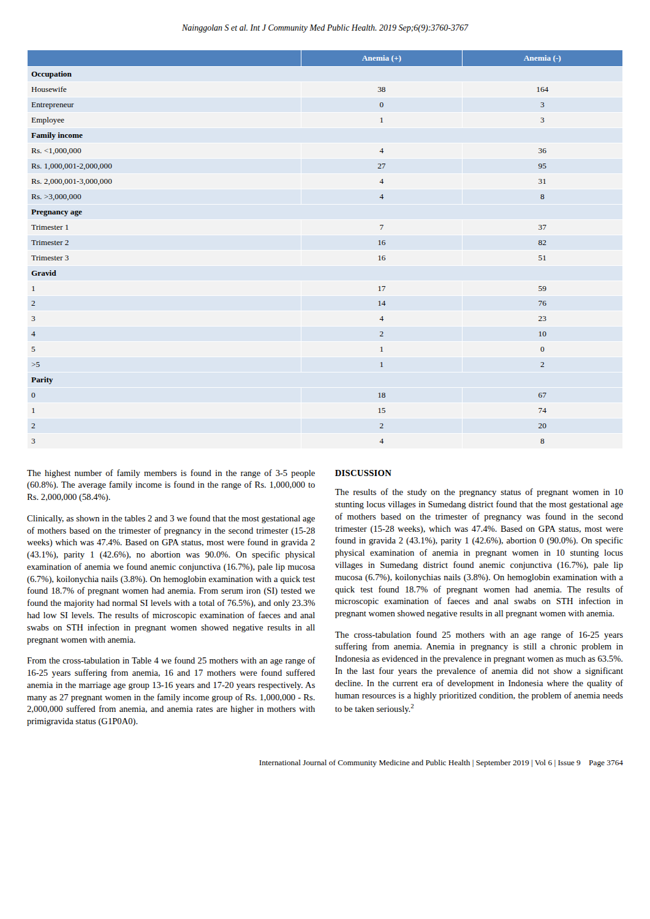Nainggolan S et al. Int J Community Med Public Health. 2019 Sep;6(9):3760-3767
| | Anemia (+) | Anemia (-) |
| --- | --- | --- |
| Occupation |
| Housewife | 38 | 164 |
| Entrepreneur | 0 | 3 |
| Employee | 1 | 3 |
| Family income |
| Rs. <1,000,000 | 4 | 36 |
| Rs. 1,000,001-2,000,000 | 27 | 95 |
| Rs. 2,000,001-3,000,000 | 4 | 31 |
| Rs. >3,000,000 | 4 | 8 |
| Pregnancy age |
| Trimester 1 | 7 | 37 |
| Trimester 2 | 16 | 82 |
| Trimester 3 | 16 | 51 |
| Gravid |
| 1 | 17 | 59 |
| 2 | 14 | 76 |
| 3 | 4 | 23 |
| 4 | 2 | 10 |
| 5 | 1 | 0 |
| >5 | 1 | 2 |
| Parity |
| 0 | 18 | 67 |
| 1 | 15 | 74 |
| 2 | 2 | 20 |
| 3 | 4 | 8 |
The highest number of family members is found in the range of 3-5 people (60.8%). The average family income is found in the range of Rs. 1,000,000 to Rs. 2,000,000 (58.4%).
Clinically, as shown in the tables 2 and 3 we found that the most gestational age of mothers based on the trimester of pregnancy in the second trimester (15-28 weeks) which was 47.4%. Based on GPA status, most were found in gravida 2 (43.1%), parity 1 (42.6%), no abortion was 90.0%. On specific physical examination of anemia we found anemic conjunctiva (16.7%), pale lip mucosa (6.7%), koilonychia nails (3.8%). On hemoglobin examination with a quick test found 18.7% of pregnant women had anemia. From serum iron (SI) tested we found the majority had normal SI levels with a total of 76.5%), and only 23.3% had low SI levels. The results of microscopic examination of faeces and anal swabs on STH infection in pregnant women showed negative results in all pregnant women with anemia.
From the cross-tabulation in Table 4 we found 25 mothers with an age range of 16-25 years suffering from anemia, 16 and 17 mothers were found suffered anemia in the marriage age group 13-16 years and 17-20 years respectively. As many as 27 pregnant women in the family income group of Rs. 1,000,000 - Rs. 2,000,000 suffered from anemia, and anemia rates are higher in mothers with primigravida status (G1P0A0).
DISCUSSION
The results of the study on the pregnancy status of pregnant women in 10 stunting locus villages in Sumedang district found that the most gestational age of mothers based on the trimester of pregnancy was found in the second trimester (15-28 weeks), which was 47.4%. Based on GPA status, most were found in gravida 2 (43.1%), parity 1 (42.6%), abortion 0 (90.0%). On specific physical examination of anemia in pregnant women in 10 stunting locus villages in Sumedang district found anemic conjunctiva (16.7%), pale lip mucosa (6.7%), koilonychias nails (3.8%). On hemoglobin examination with a quick test found 18.7% of pregnant women had anemia. The results of microscopic examination of faeces and anal swabs on STH infection in pregnant women showed negative results in all pregnant women with anemia.
The cross-tabulation found 25 mothers with an age range of 16-25 years suffering from anemia. Anemia in pregnancy is still a chronic problem in Indonesia as evidenced in the prevalence in pregnant women as much as 63.5%. In the last four years the prevalence of anemia did not show a significant decline. In the current era of development in Indonesia where the quality of human resources is a highly prioritized condition, the problem of anemia needs to be taken seriously.2
International Journal of Community Medicine and Public Health | September 2019 | Vol 6 | Issue 9 Page 3764